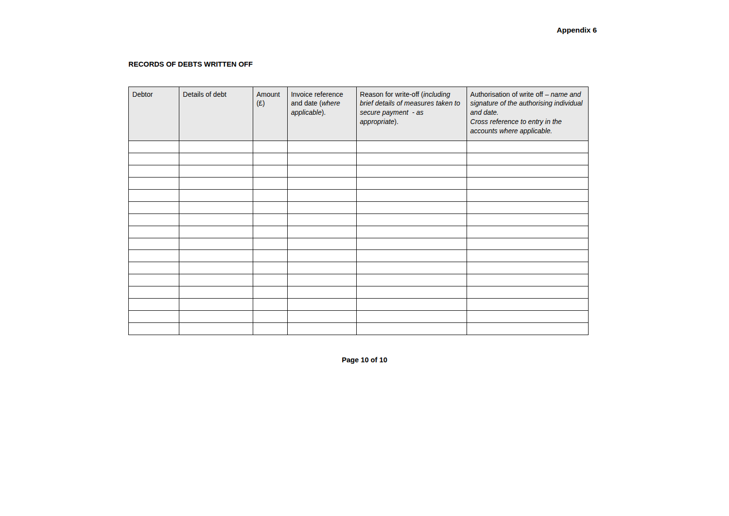Appendix 6
RECORDS OF DEBTS WRITTEN OFF
| Debtor | Details of debt | Amount (£) | Invoice reference and date ( where applicable ). | Reason for write-off ( including brief details of measures taken to secure payment - as appropriate ). | Authorisation of write off – name and signature of the authorising individual and date. Cross reference to entry in the accounts where applicable. |
| --- | --- | --- | --- | --- | --- |
Page 10 of 10